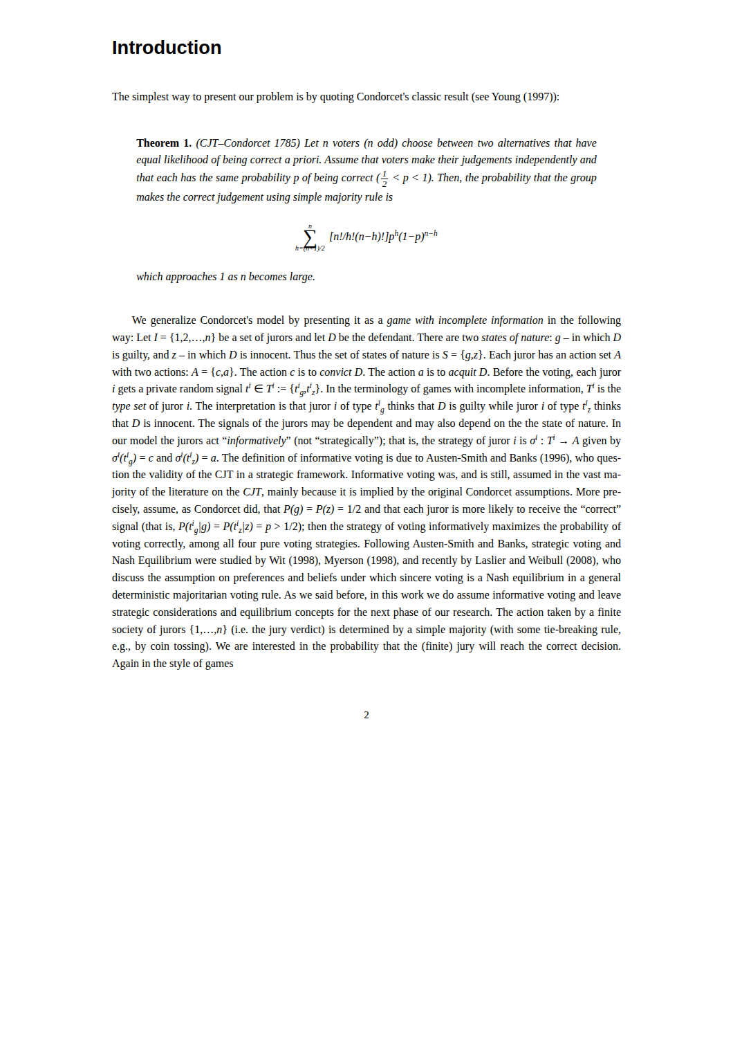Introduction
The simplest way to present our problem is by quoting Condorcet's classic result (see Young (1997)):
Theorem 1. (CJT–Condorcet 1785) Let n voters (n odd) choose between two alternatives that have equal likelihood of being correct a priori. Assume that voters make their judgements independently and that each has the same probability p of being correct (12 < p < 1). Then, the probability that the group makes the correct judgement using simple majority rule is
n ∑ h=(n+1)/2 [n!/h!(n−h)!]ph(1−p)n−h
which approaches 1 as n becomes large.
We generalize Condorcet's model by presenting it as a game with incomplete information in the following way: Let I = {1,2,…,n} be a set of jurors and let D be the defendant. There are two states of nature: g – in which D is guilty, and z – in which D is innocent. Thus the set of states of nature is S = {g,z}. Each juror has an action set A with two actions: A = {c,a}. The action c is to convict D. The action a is to acquit D. Before the voting, each juror i gets a private random signal ti ∈ Ti := {tig,tiz}. In the terminology of games with incomplete information, Ti is the type set of juror i. The interpretation is that juror i of type tig thinks that D is guilty while juror i of type tiz thinks that D is innocent. The signals of the jurors may be dependent and may also depend on the the state of nature. In our model the jurors act “informatively” (not “strategically”); that is, the strategy of juror i is σi : Ti → A given by σi(tig) = c and σi(tiz) = a. The definition of informative voting is due to Austen-Smith and Banks (1996), who question the validity of the CJT in a strategic framework. Informative voting was, and is still, assumed in the vast majority of the literature on the CJT, mainly because it is implied by the original Condorcet assumptions. More precisely, assume, as Condorcet did, that P(g) = P(z) = 1/2 and that each juror is more likely to receive the “correct” signal (that is, P(tig|g) = P(tiz|z) = p > 1/2); then the strategy of voting informatively maximizes the probability of voting correctly, among all four pure voting strategies. Following Austen-Smith and Banks, strategic voting and Nash Equilibrium were studied by Wit (1998), Myerson (1998), and recently by Laslier and Weibull (2008), who discuss the assumption on preferences and beliefs under which sincere voting is a Nash equilibrium in a general deterministic majoritarian voting rule. As we said before, in this work we do assume informative voting and leave strategic considerations and equilibrium concepts for the next phase of our research. The action taken by a finite society of jurors {1,…,n} (i.e. the jury verdict) is determined by a simple majority (with some tie-breaking rule, e.g., by coin tossing). We are interested in the probability that the (finite) jury will reach the correct decision. Again in the style of games
2